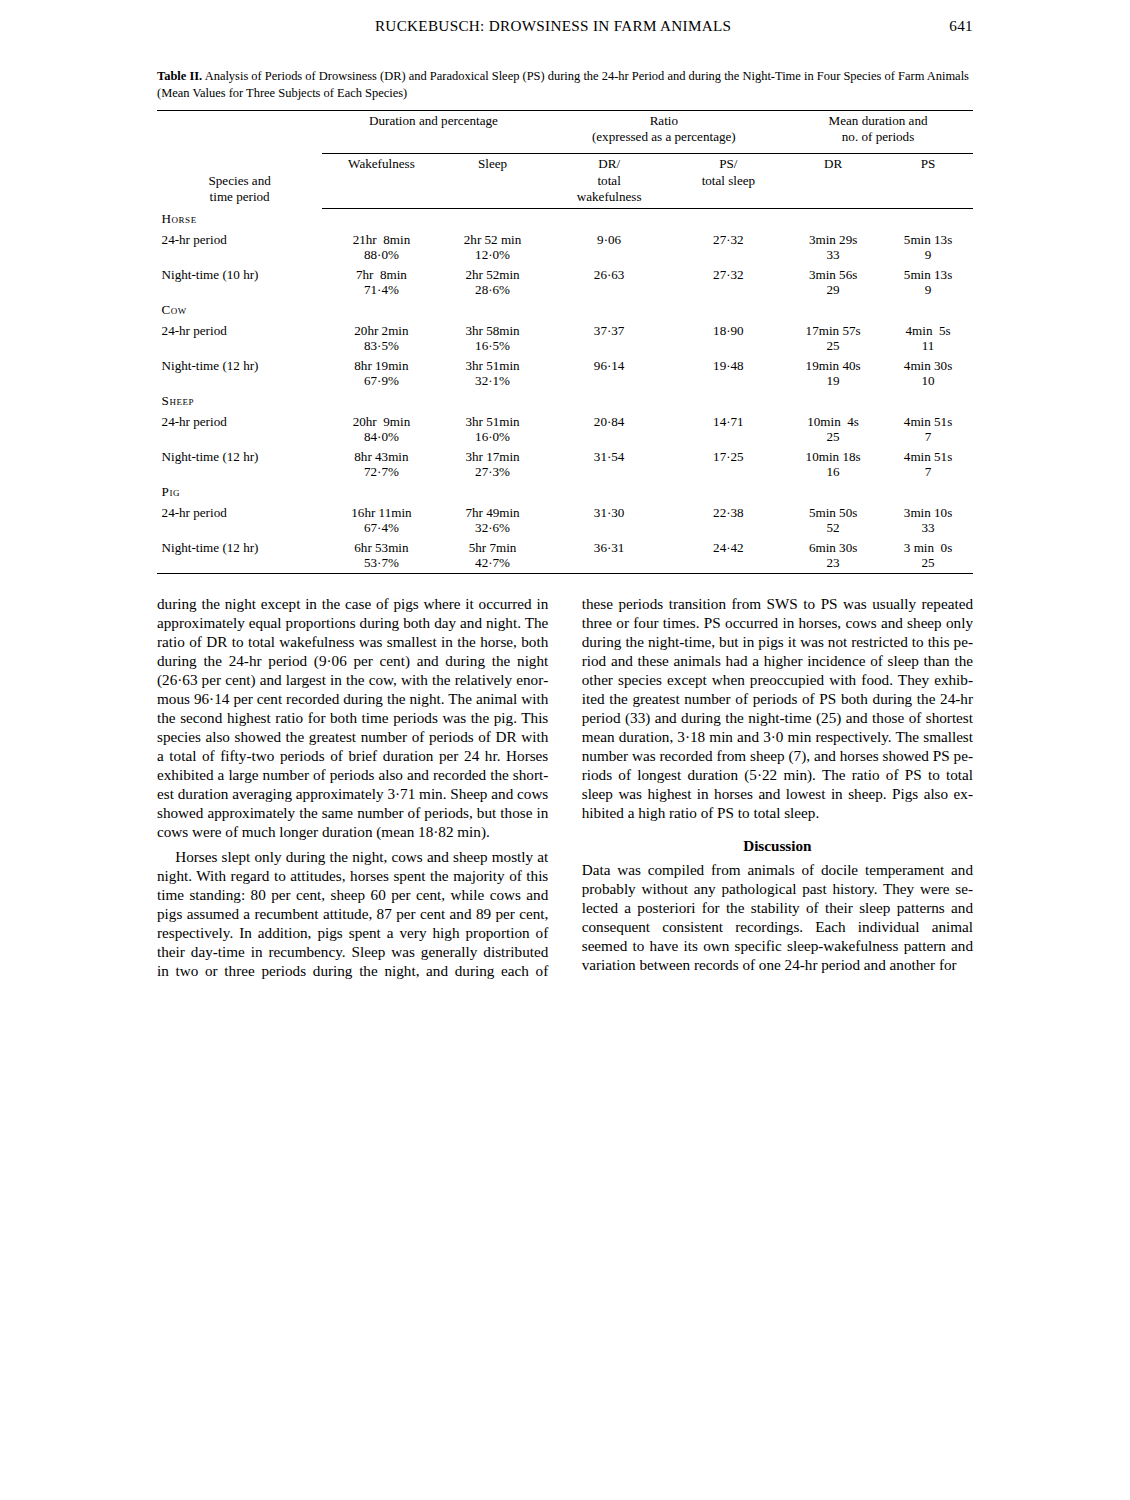Ruckebusch: Drowsiness in Farm Animals 641
Table II. Analysis of Periods of Drowsiness (DR) and Paradoxical Sleep (PS) during the 24-hr Period and during the Night-Time in Four Species of Farm Animals (Mean Values for Three Subjects of Each Species)
| Species and time period | Duration and percentage | Ratio (expressed as a percentage) | Mean duration and no. of periods |
| --- | --- | --- | --- |
| Wakefulness | Sleep | DR/ total wakefulness | PS/ total sleep | DR | PS |
| Horse |
| 24-hr period | 21hr 8min 88·0% | 2hr 52 min 12·0% | 9·06 | 27·32 | 3min 29s 33 | 5min 13s 9 |
| Night-time (10 hr) | 7hr 8min 71·4% | 2hr 52min 28·6% | 26·63 | 27·32 | 3min 56s 29 | 5min 13s 9 |
| Cow |
| 24-hr period | 20hr 2min 83·5% | 3hr 58min 16·5% | 37·37 | 18·90 | 17min 57s 25 | 4min 5s 11 |
| Night-time (12 hr) | 8hr 19min 67·9% | 3hr 51min 32·1% | 96·14 | 19·48 | 19min 40s 19 | 4min 30s 10 |
| Sheep |
| 24-hr period | 20hr 9min 84·0% | 3hr 51min 16·0% | 20·84 | 14·71 | 10min 4s 25 | 4min 51s 7 |
| Night-time (12 hr) | 8hr 43min 72·7% | 3hr 17min 27·3% | 31·54 | 17·25 | 10min 18s 16 | 4min 51s 7 |
| Pig |
| 24-hr period | 16hr 11min 67·4% | 7hr 49min 32·6% | 31·30 | 22·38 | 5min 50s 52 | 3min 10s 33 |
| Night-time (12 hr) | 6hr 53min 53·7% | 5hr 7min 42·7% | 36·31 | 24·42 | 6min 30s 23 | 3 min 0s 25 |
during the night except in the case of pigs where it occurred in approximately equal proportions during both day and night. The ratio of DR to total wakefulness was smallest in the horse, both during the 24-hr period (9·06 per cent) and during the night (26·63 per cent) and largest in the cow, with the relatively enormous 96·14 per cent recorded during the night. The animal with the second highest ratio for both time periods was the pig. This species also showed the greatest number of periods of DR with a total of fifty-two periods of brief duration per 24 hr. Horses exhibited a large number of periods also and recorded the shortest duration averaging approximately 3·71 min. Sheep and cows showed approximately the same number of periods, but those in cows were of much longer duration (mean 18·82 min).
Horses slept only during the night, cows and sheep mostly at night. With regard to attitudes, horses spent the majority of this time standing: 80 per cent, sheep 60 per cent, while cows and pigs assumed a recumbent attitude, 87 per cent and 89 per cent, respectively. In addition, pigs spent a very high proportion of their day-time in recumbency. Sleep was generally distributed in two or three periods during the night, and during each of these periods transition from SWS to PS was usually repeated three or four times. PS occurred in horses, cows and sheep only during the night-time, but in pigs it was not restricted to this period and these animals had a higher incidence of sleep than the other species except when preoccupied with food. They exhibited the greatest number of periods of PS both during the 24-hr period (33) and during the night-time (25) and those of shortest mean duration, 3·18 min and 3·0 min respectively. The smallest number was recorded from sheep (7), and horses showed PS periods of longest duration (5·22 min). The ratio of PS to total sleep was highest in horses and lowest in sheep. Pigs also exhibited a high ratio of PS to total sleep.
Discussion
Data was compiled from animals of docile temperament and probably without any pathological past history. They were selected a posteriori for the stability of their sleep patterns and consequent consistent recordings. Each individual animal seemed to have its own specific sleep-wakefulness pattern and variation between records of one 24-hr period and another for